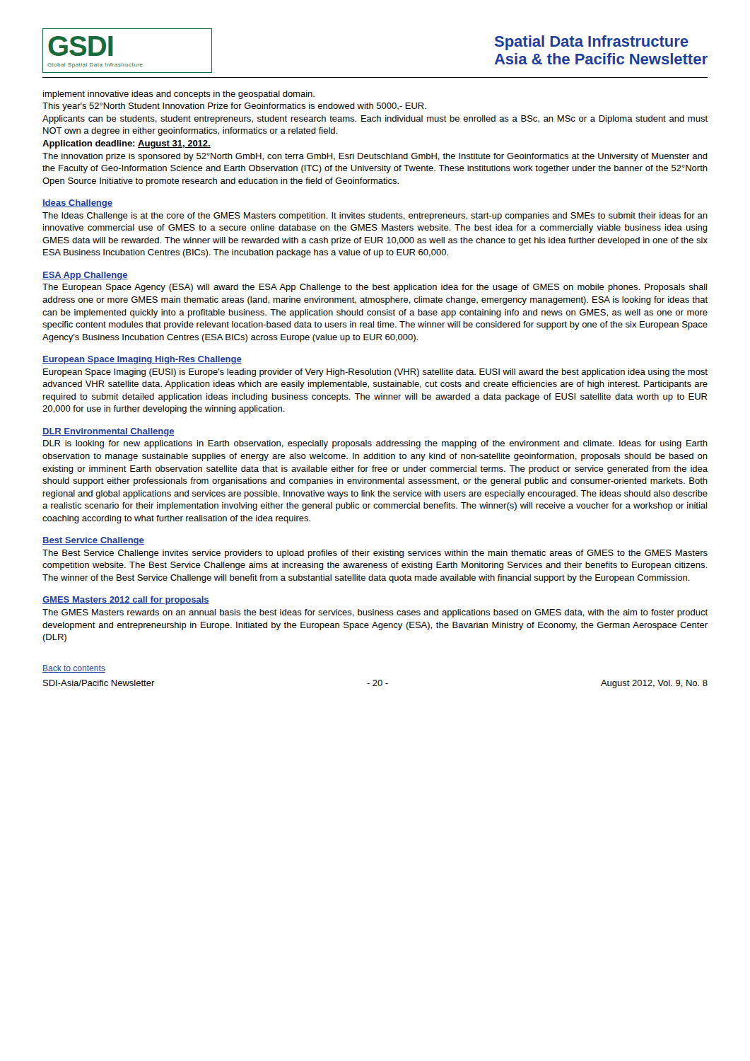GSDI
Global Spatial Data Infrastructure
Spatial Data Infrastructure
Asia & the Pacific Newsletter
implement innovative ideas and concepts in the geospatial domain.
This year's 52°North Student Innovation Prize for Geoinformatics is endowed with 5000,- EUR.
Applicants can be students, student entrepreneurs, student research teams. Each individual must be enrolled as a BSc, an MSc or a Diploma student and must NOT own a degree in either geoinformatics, informatics or a related field.
Application deadline: August 31, 2012.
The innovation prize is sponsored by 52°North GmbH, con terra GmbH, Esri Deutschland GmbH, the Institute for Geoinformatics at the University of Muenster and the Faculty of Geo-Information Science and Earth Observation (ITC) of the University of Twente. These institutions work together under the banner of the 52°North Open Source Initiative to promote research and education in the field of Geoinformatics.
Ideas Challenge
The Ideas Challenge is at the core of the GMES Masters competition. It invites students, entrepreneurs, start-up companies and SMEs to submit their ideas for an innovative commercial use of GMES to a secure online database on the GMES Masters website. The best idea for a commercially viable business idea using GMES data will be rewarded. The winner will be rewarded with a cash prize of EUR 10,000 as well as the chance to get his idea further developed in one of the six ESA Business Incubation Centres (BICs). The incubation package has a value of up to EUR 60,000.
ESA App Challenge
The European Space Agency (ESA) will award the ESA App Challenge to the best application idea for the usage of GMES on mobile phones. Proposals shall address one or more GMES main thematic areas (land, marine environment, atmosphere, climate change, emergency management). ESA is looking for ideas that can be implemented quickly into a profitable business. The application should consist of a base app containing info and news on GMES, as well as one or more specific content modules that provide relevant location-based data to users in real time. The winner will be considered for support by one of the six European Space Agency's Business Incubation Centres (ESA BICs) across Europe (value up to EUR 60,000).
European Space Imaging High-Res Challenge
European Space Imaging (EUSI) is Europe's leading provider of Very High-Resolution (VHR) satellite data. EUSI will award the best application idea using the most advanced VHR satellite data. Application ideas which are easily implementable, sustainable, cut costs and create efficiencies are of high interest. Participants are required to submit detailed application ideas including business concepts. The winner will be awarded a data package of EUSI satellite data worth up to EUR 20,000 for use in further developing the winning application.
DLR Environmental Challenge
DLR is looking for new applications in Earth observation, especially proposals addressing the mapping of the environment and climate. Ideas for using Earth observation to manage sustainable supplies of energy are also welcome. In addition to any kind of non-satellite geoinformation, proposals should be based on existing or imminent Earth observation satellite data that is available either for free or under commercial terms. The product or service generated from the idea should support either professionals from organisations and companies in environmental assessment, or the general public and consumer-oriented markets. Both regional and global applications and services are possible. Innovative ways to link the service with users are especially encouraged. The ideas should also describe a realistic scenario for their implementation involving either the general public or commercial benefits. The winner(s) will receive a voucher for a workshop or initial coaching according to what further realisation of the idea requires.
Best Service Challenge
The Best Service Challenge invites service providers to upload profiles of their existing services within the main thematic areas of GMES to the GMES Masters competition website. The Best Service Challenge aims at increasing the awareness of existing Earth Monitoring Services and their benefits to European citizens. The winner of the Best Service Challenge will benefit from a substantial satellite data quota made available with financial support by the European Commission.
GMES Masters 2012 call for proposals
The GMES Masters rewards on an annual basis the best ideas for services, business cases and applications based on GMES data, with the aim to foster product development and entrepreneurship in Europe. Initiated by the European Space Agency (ESA), the Bavarian Ministry of Economy, the German Aerospace Center (DLR)
Back to contents
SDI-Asia/Pacific Newsletter
- 20 -
August 2012, Vol. 9, No. 8